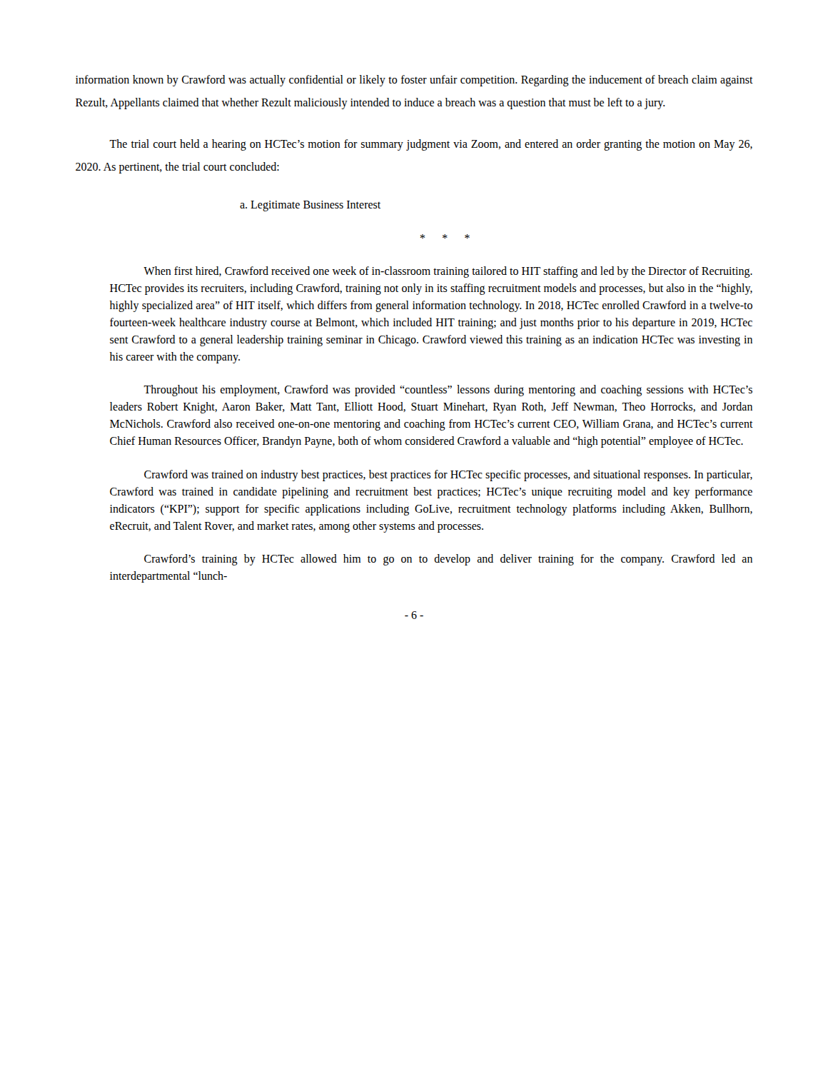information known by Crawford was actually confidential or likely to foster unfair competition. Regarding the inducement of breach claim against Rezult, Appellants claimed that whether Rezult maliciously intended to induce a breach was a question that must be left to a jury.
The trial court held a hearing on HCTec’s motion for summary judgment via Zoom, and entered an order granting the motion on May 26, 2020. As pertinent, the trial court concluded:
a. Legitimate Business Interest
* * *
When first hired, Crawford received one week of in-classroom training tailored to HIT staffing and led by the Director of Recruiting. HCTec provides its recruiters, including Crawford, training not only in its staffing recruitment models and processes, but also in the “highly, highly specialized area” of HIT itself, which differs from general information technology. In 2018, HCTec enrolled Crawford in a twelve-to fourteen-week healthcare industry course at Belmont, which included HIT training; and just months prior to his departure in 2019, HCTec sent Crawford to a general leadership training seminar in Chicago. Crawford viewed this training as an indication HCTec was investing in his career with the company.
Throughout his employment, Crawford was provided “countless” lessons during mentoring and coaching sessions with HCTec’s leaders Robert Knight, Aaron Baker, Matt Tant, Elliott Hood, Stuart Minehart, Ryan Roth, Jeff Newman, Theo Horrocks, and Jordan McNichols. Crawford also received one-on-one mentoring and coaching from HCTec’s current CEO, William Grana, and HCTec’s current Chief Human Resources Officer, Brandyn Payne, both of whom considered Crawford a valuable and “high potential” employee of HCTec.
Crawford was trained on industry best practices, best practices for HCTec specific processes, and situational responses. In particular, Crawford was trained in candidate pipelining and recruitment best practices; HCTec’s unique recruiting model and key performance indicators (“KPI”); support for specific applications including GoLive, recruitment technology platforms including Akken, Bullhorn, eRecruit, and Talent Rover, and market rates, among other systems and processes.
Crawford’s training by HCTec allowed him to go on to develop and deliver training for the company. Crawford led an interdepartmental “lunch-
- 6 -